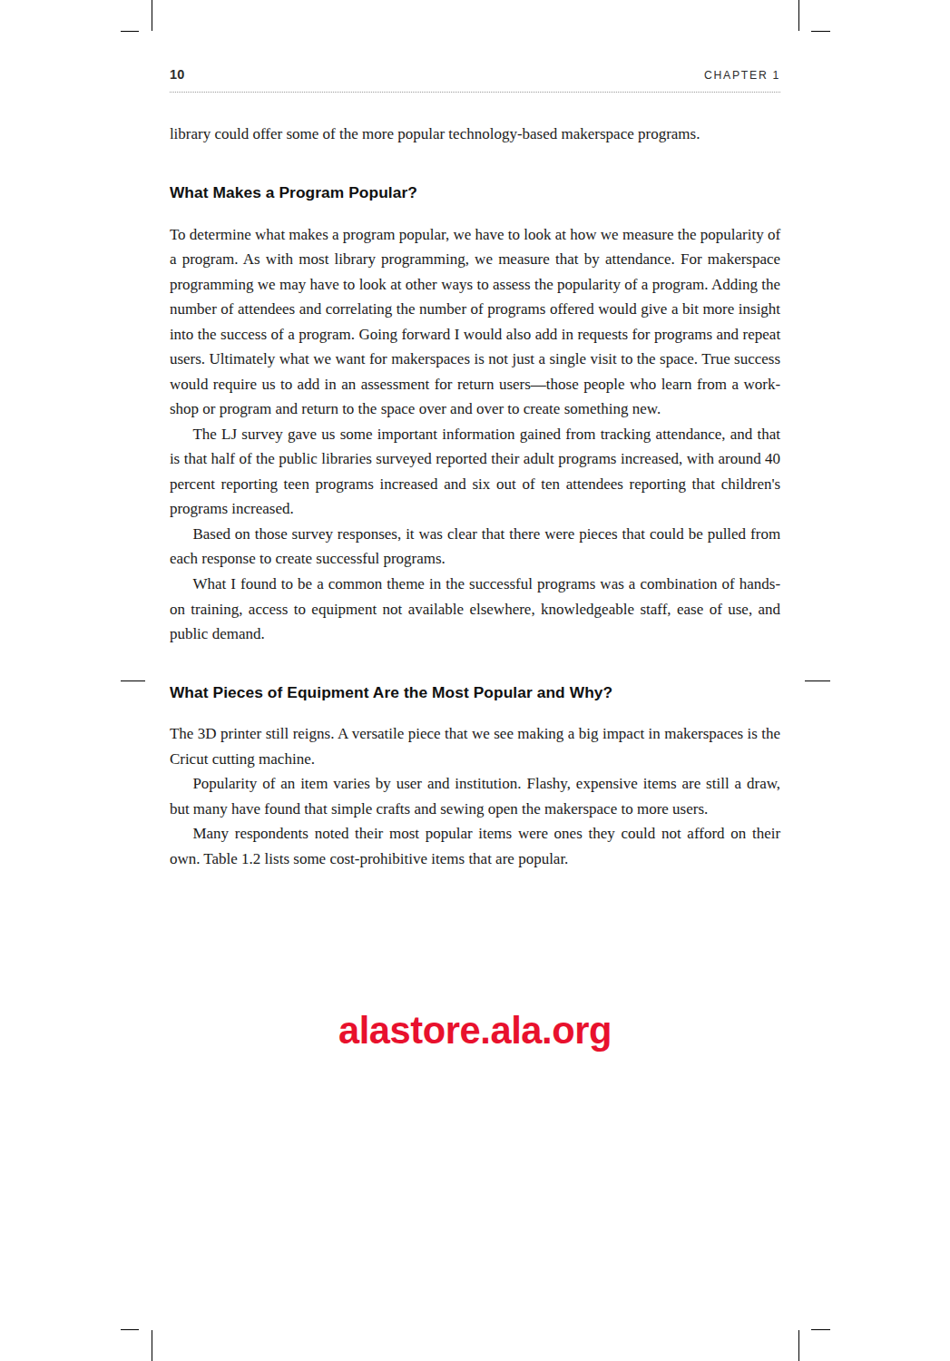10 Chapter 1
library could offer some of the more popular technology-based makerspace programs.
What Makes a Program Popular?
To determine what makes a program popular, we have to look at how we measure the popularity of a program. As with most library programming, we measure that by attendance. For makerspace programming we may have to look at other ways to assess the popularity of a program. Adding the number of attendees and correlating the number of programs offered would give a bit more insight into the success of a program. Going forward I would also add in requests for programs and repeat users. Ultimately what we want for makerspaces is not just a single visit to the space. True success would require us to add in an assessment for return users—those people who learn from a workshop or program and return to the space over and over to create something new.
The LJ survey gave us some important information gained from tracking attendance, and that is that half of the public libraries surveyed reported their adult programs increased, with around 40 percent reporting teen programs increased and six out of ten attendees reporting that children's programs increased.
Based on those survey responses, it was clear that there were pieces that could be pulled from each response to create successful programs.
What I found to be a common theme in the successful programs was a combination of hands-on training, access to equipment not available elsewhere, knowledgeable staff, ease of use, and public demand.
What Pieces of Equipment Are the Most Popular and Why?
The 3D printer still reigns. A versatile piece that we see making a big impact in makerspaces is the Cricut cutting machine.
Popularity of an item varies by user and institution. Flashy, expensive items are still a draw, but many have found that simple crafts and sewing open the makerspace to more users.
Many respondents noted their most popular items were ones they could not afford on their own. Table 1.2 lists some cost-prohibitive items that are popular.
alastore.ala.org